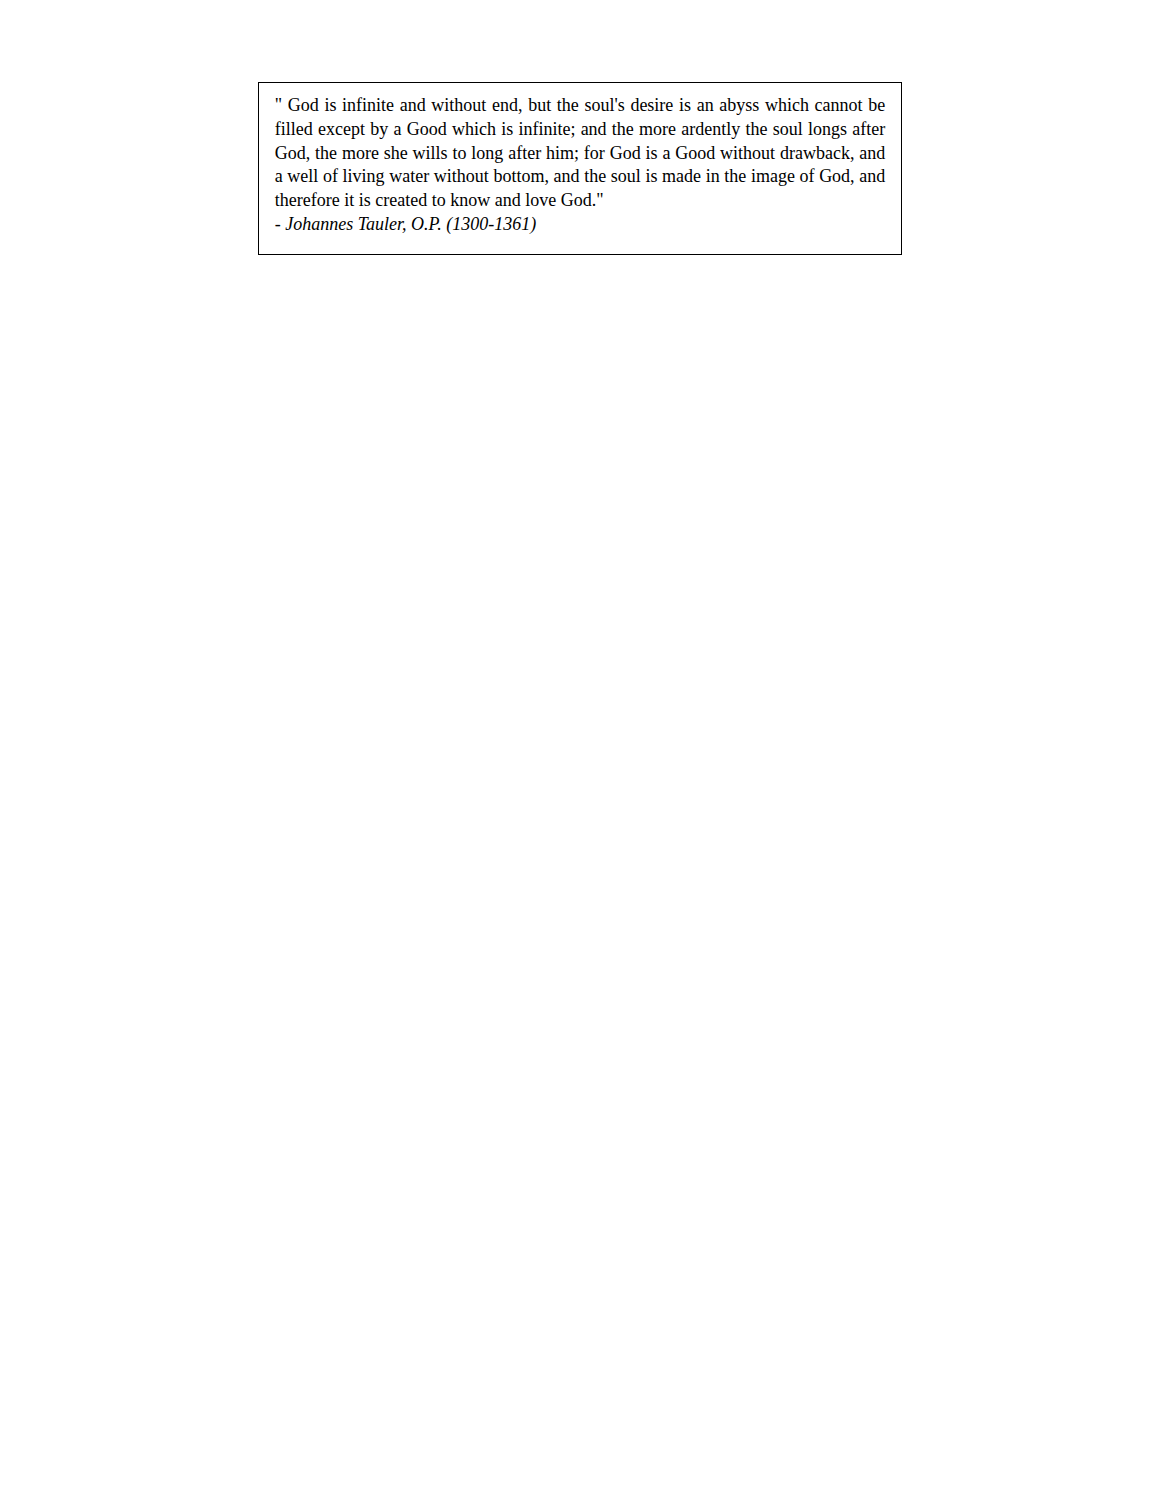" God is infinite and without end, but the soul's desire is an abyss which cannot be filled except by a Good which is infinite; and the more ardently the soul longs after God, the more she wills to long after him; for God is a Good without drawback, and a well of living water without bottom, and the soul is made in the image of God, and therefore it is created to know and love God."
- Johannes Tauler, O.P. (1300-1361)